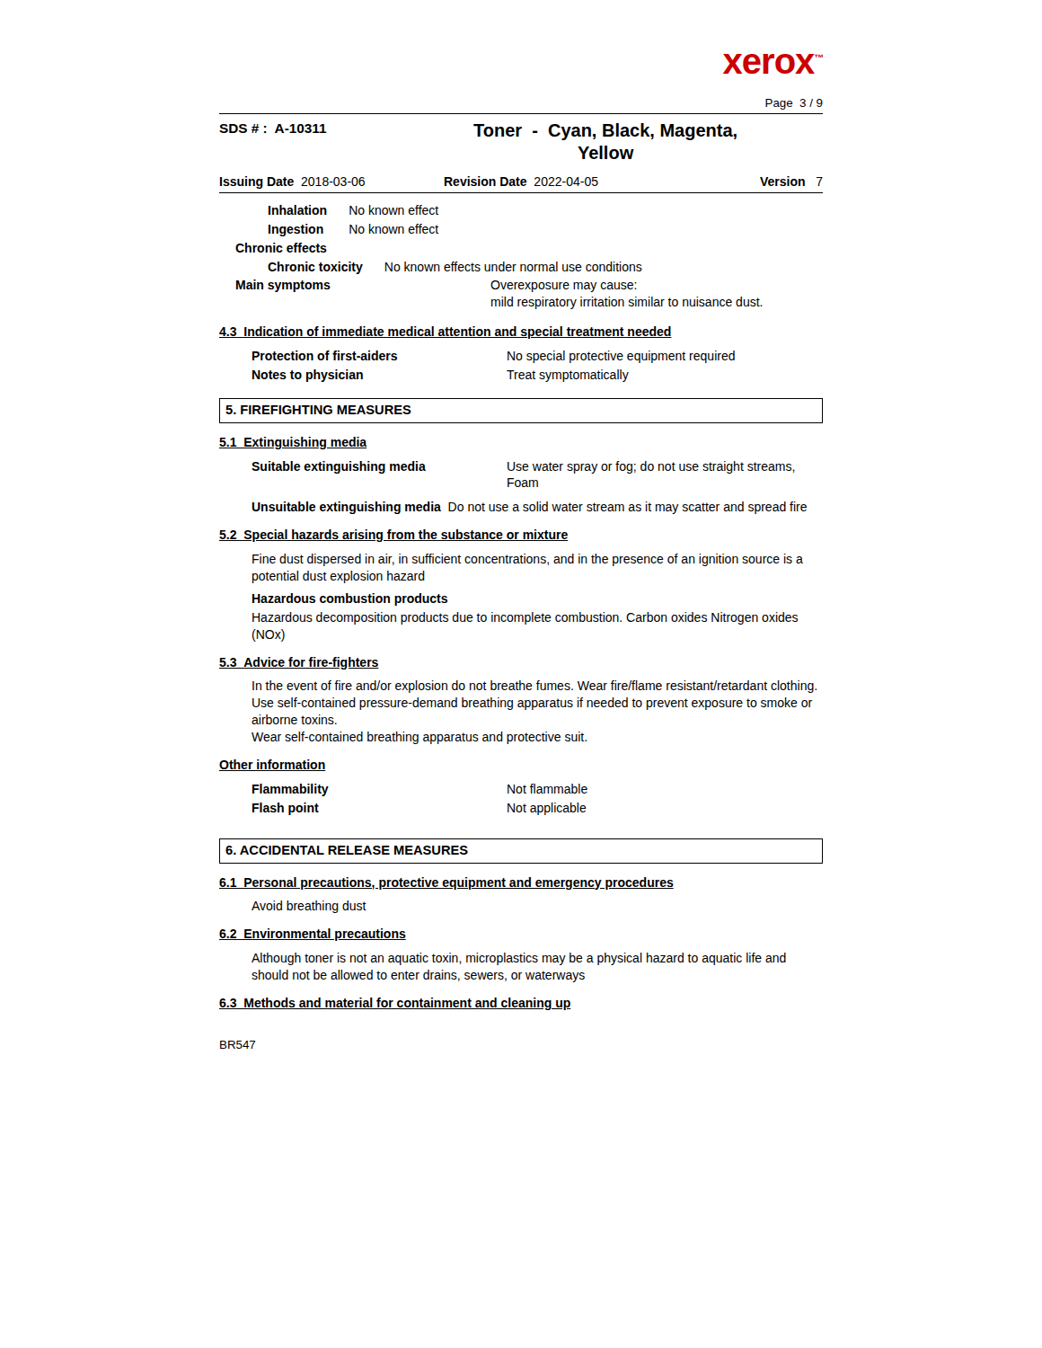xerox™
Page 3 / 9
| SDS # : A-10311 | Toner - Cyan, Black, Magenta, Yellow |
| Issuing Date 2018-03-06 | Revision Date 2022-04-05 | Version 7 |
| Inhalation | No known effect |
| Ingestion | No known effect |
| Chronic effects | |
| Chronic toxicity | No known effects under normal use conditions |
| Main symptoms | Overexposure may cause: mild respiratory irritation similar to nuisance dust. |
4.3 Indication of immediate medical attention and special treatment needed
| Protection of first-aiders | No special protective equipment required |
| Notes to physician | Treat symptomatically |
5. FIREFIGHTING MEASURES
5.1 Extinguishing media
| Suitable extinguishing media | Use water spray or fog; do not use straight streams, Foam |
Unsuitable extinguishing media Do not use a solid water stream as it may scatter and spread fire
5.2 Special hazards arising from the substance or mixture
Fine dust dispersed in air, in sufficient concentrations, and in the presence of an ignition source is a potential dust explosion hazard
Hazardous combustion products
Hazardous decomposition products due to incomplete combustion. Carbon oxides Nitrogen oxides (NOx)
5.3 Advice for fire-fighters
In the event of fire and/or explosion do not breathe fumes. Wear fire/flame resistant/retardant clothing. Use self-contained pressure-demand breathing apparatus if needed to prevent exposure to smoke or airborne toxins.
Wear self-contained breathing apparatus and protective suit.
Other information
| Flammability | Not flammable |
| Flash point | Not applicable |
6. ACCIDENTAL RELEASE MEASURES
6.1 Personal precautions, protective equipment and emergency procedures
Avoid breathing dust
6.2 Environmental precautions
Although toner is not an aquatic toxin, microplastics may be a physical hazard to aquatic life and should not be allowed to enter drains, sewers, or waterways
6.3 Methods and material for containment and cleaning up
BR547